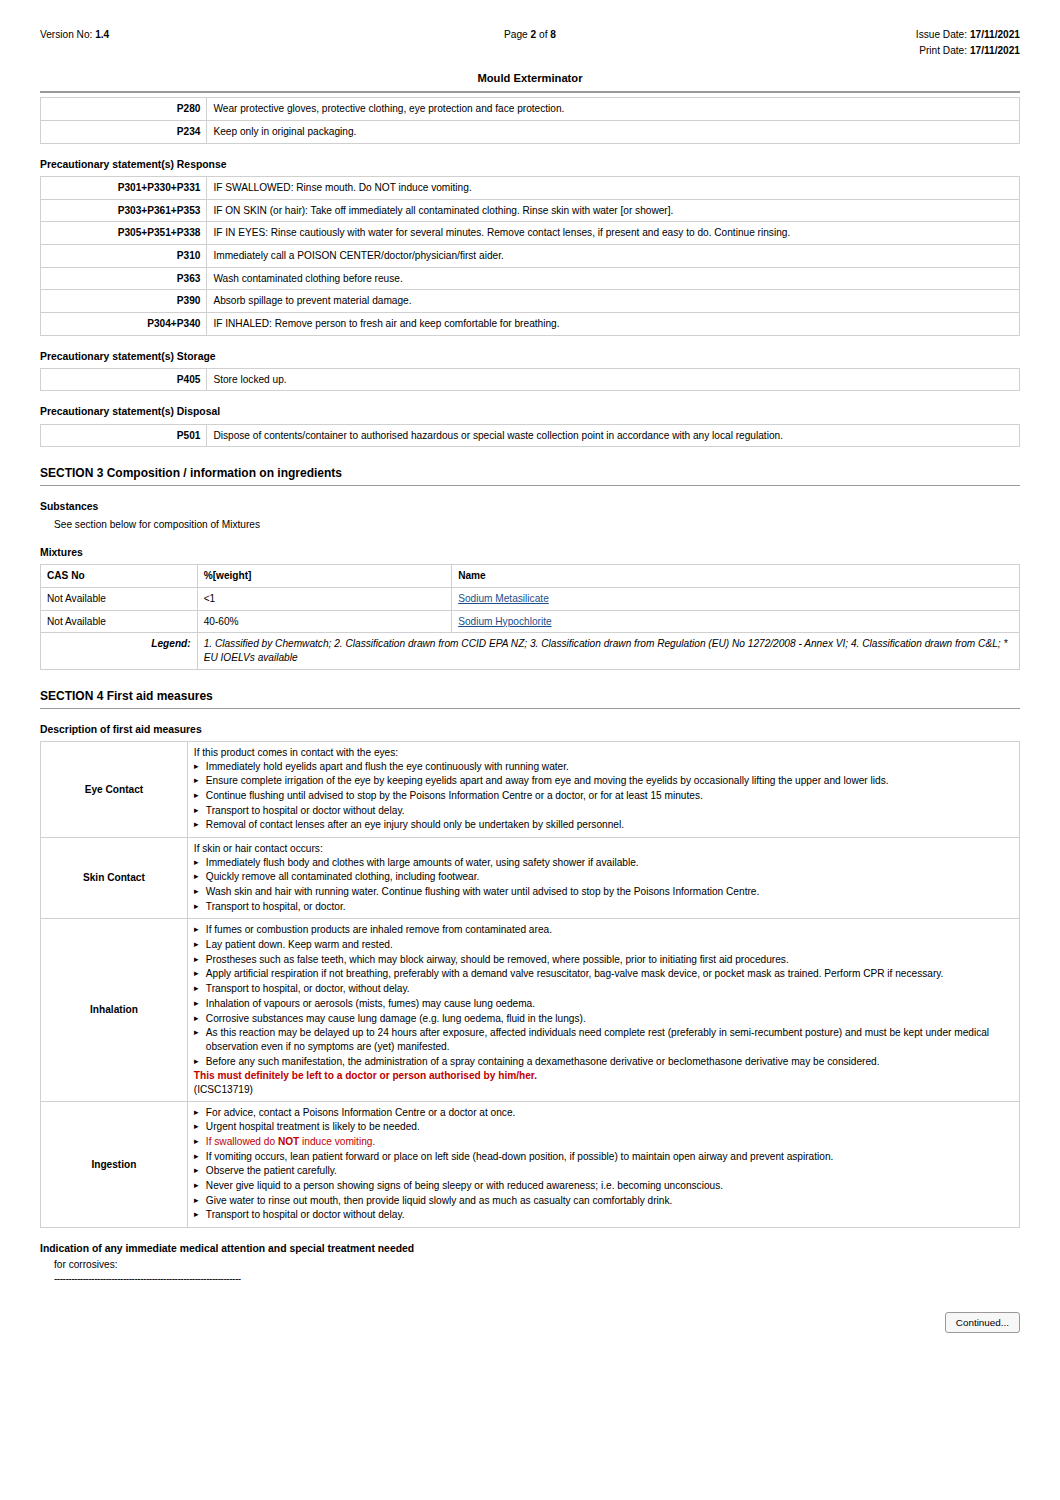Version No: 1.4
Page 2 of 8
Issue Date: 17/11/2021
Print Date: 17/11/2021
Mould Exterminator
| P280 | Wear protective gloves, protective clothing, eye protection and face protection. |
| P234 | Keep only in original packaging. |
Precautionary statement(s) Response
| P301+P330+P331 | IF SWALLOWED: Rinse mouth. Do NOT induce vomiting. |
| P303+P361+P353 | IF ON SKIN (or hair): Take off immediately all contaminated clothing. Rinse skin with water [or shower]. |
| P305+P351+P338 | IF IN EYES: Rinse cautiously with water for several minutes. Remove contact lenses, if present and easy to do. Continue rinsing. |
| P310 | Immediately call a POISON CENTER/doctor/physician/first aider. |
| P363 | Wash contaminated clothing before reuse. |
| P390 | Absorb spillage to prevent material damage. |
| P304+P340 | IF INHALED: Remove person to fresh air and keep comfortable for breathing. |
Precautionary statement(s) Storage
| P405 | Store locked up. |
Precautionary statement(s) Disposal
| P501 | Dispose of contents/container to authorised hazardous or special waste collection point in accordance with any local regulation. |
SECTION 3 Composition / information on ingredients
Substances
See section below for composition of Mixtures
Mixtures
| CAS No | %[weight] | Name |
| Not Available | <1 | Sodium Metasilicate |
| Not Available | 40-60% | Sodium Hypochlorite |
| Legend: | 1. Classified by Chemwatch; 2. Classification drawn from CCID EPA NZ; 3. Classification drawn from Regulation (EU) No 1272/2008 - Annex VI; 4. Classification drawn from C&L; * EU IOELVs available |
SECTION 4 First aid measures
Description of first aid measures
| Eye Contact | If this product comes in contact with the eyes: Immediately hold eyelids apart and flush the eye continuously with running water. Ensure complete irrigation of the eye by keeping eyelids apart and away from eye and moving the eyelids by occasionally lifting the upper and lower lids. Continue flushing until advised to stop by the Poisons Information Centre or a doctor, or for at least 15 minutes. Transport to hospital or doctor without delay. Removal of contact lenses after an eye injury should only be undertaken by skilled personnel. |
| Skin Contact | If skin or hair contact occurs: Immediately flush body and clothes with large amounts of water, using safety shower if available. Quickly remove all contaminated clothing, including footwear. Wash skin and hair with running water. Continue flushing with water until advised to stop by the Poisons Information Centre. Transport to hospital, or doctor. |
| Inhalation | If fumes or combustion products are inhaled remove from contaminated area. Lay patient down. Keep warm and rested. Prostheses such as false teeth, which may block airway, should be removed, where possible, prior to initiating first aid procedures. Apply artificial respiration if not breathing, preferably with a demand valve resuscitator, bag-valve mask device, or pocket mask as trained. Perform CPR if necessary. Transport to hospital, or doctor, without delay. Inhalation of vapours or aerosols (mists, fumes) may cause lung oedema. Corrosive substances may cause lung damage (e.g. lung oedema, fluid in the lungs). As this reaction may be delayed up to 24 hours after exposure, affected individuals need complete rest (preferably in semi-recumbent posture) and must be kept under medical observation even if no symptoms are (yet) manifested. Before any such manifestation, the administration of a spray containing a dexamethasone derivative or beclomethasone derivative may be considered. This must definitely be left to a doctor or person authorised by him/her. (ICSC13719) |
| Ingestion | For advice, contact a Poisons Information Centre or a doctor at once. Urgent hospital treatment is likely to be needed. If swallowed do NOT induce vomiting. If vomiting occurs, lean patient forward or place on left side (head-down position, if possible) to maintain open airway and prevent aspiration. Observe the patient carefully. Never give liquid to a person showing signs of being sleepy or with reduced awareness; i.e. becoming unconscious. Give water to rinse out mouth, then provide liquid slowly and as much as casualty can comfortably drink. Transport to hospital or doctor without delay. |
Indication of any immediate medical attention and special treatment needed
for corrosives:
-----------------------------------------------------------------
Continued...